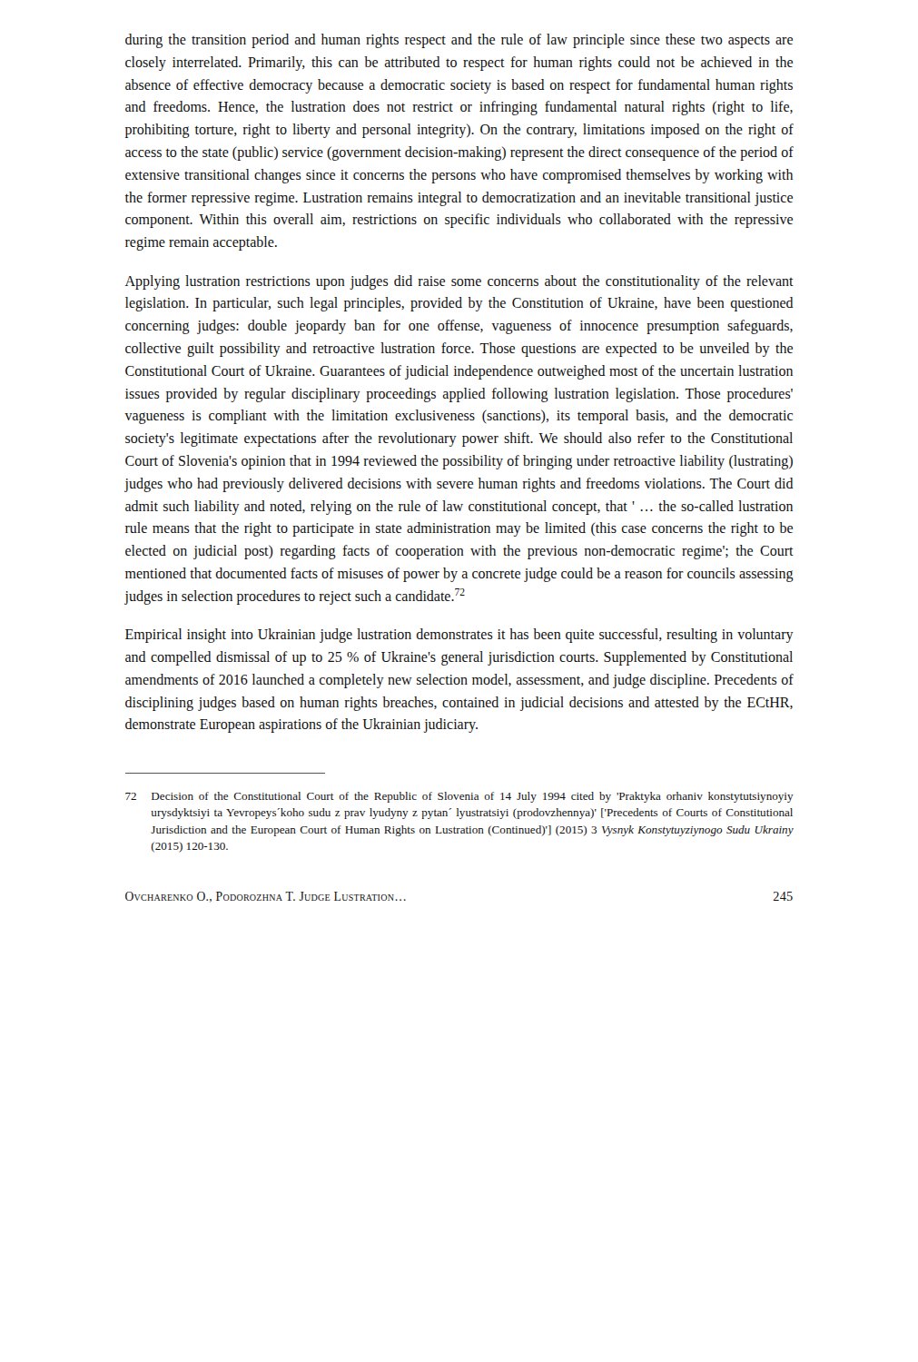during the transition period and human rights respect and the rule of law principle since these two aspects are closely interrelated. Primarily, this can be attributed to respect for human rights could not be achieved in the absence of effective democracy because a democratic society is based on respect for fundamental human rights and freedoms. Hence, the lustration does not restrict or infringing fundamental natural rights (right to life, prohibiting torture, right to liberty and personal integrity). On the contrary, limitations imposed on the right of access to the state (public) service (government decision-making) represent the direct consequence of the period of extensive transitional changes since it concerns the persons who have compromised themselves by working with the former repressive regime. Lustration remains integral to democratization and an inevitable transitional justice component. Within this overall aim, restrictions on specific individuals who collaborated with the repressive regime remain acceptable.
Applying lustration restrictions upon judges did raise some concerns about the constitutionality of the relevant legislation. In particular, such legal principles, provided by the Constitution of Ukraine, have been questioned concerning judges: double jeopardy ban for one offense, vagueness of innocence presumption safeguards, collective guilt possibility and retroactive lustration force. Those questions are expected to be unveiled by the Constitutional Court of Ukraine. Guarantees of judicial independence outweighed most of the uncertain lustration issues provided by regular disciplinary proceedings applied following lustration legislation. Those procedures' vagueness is compliant with the limitation exclusiveness (sanctions), its temporal basis, and the democratic society's legitimate expectations after the revolutionary power shift. We should also refer to the Constitutional Court of Slovenia's opinion that in 1994 reviewed the possibility of bringing under retroactive liability (lustrating) judges who had previously delivered decisions with severe human rights and freedoms violations. The Court did admit such liability and noted, relying on the rule of law constitutional concept, that ' … the so-called lustration rule means that the right to participate in state administration may be limited (this case concerns the right to be elected on judicial post) regarding facts of cooperation with the previous non-democratic regime'; the Court mentioned that documented facts of misuses of power by a concrete judge could be a reason for councils assessing judges in selection procedures to reject such a candidate.72
Empirical insight into Ukrainian judge lustration demonstrates it has been quite successful, resulting in voluntary and compelled dismissal of up to 25 % of Ukraine's general jurisdiction courts. Supplemented by Constitutional amendments of 2016 launched a completely new selection model, assessment, and judge discipline. Precedents of disciplining judges based on human rights breaches, contained in judicial decisions and attested by the ECtHR, demonstrate European aspirations of the Ukrainian judiciary.
72 Decision of the Constitutional Court of the Republic of Slovenia of 14 July 1994 cited by 'Praktyka orhaniv konstytutsiynoyiy urysdyktsiyi ta Yevropeys´koho sudu z prav lyudyny z pytan´ lyustratsiyi (prodovzhennya)' ['Precedents of Courts of Constitutional Jurisdiction and the European Court of Human Rights on Lustration (Continued)'] (2015) 3 Vysnyk Konstytuyziynogo Sudu Ukrainy (2015) 120-130.
Ovcharenko O., Podorozhna T. Judge Lustration… 245